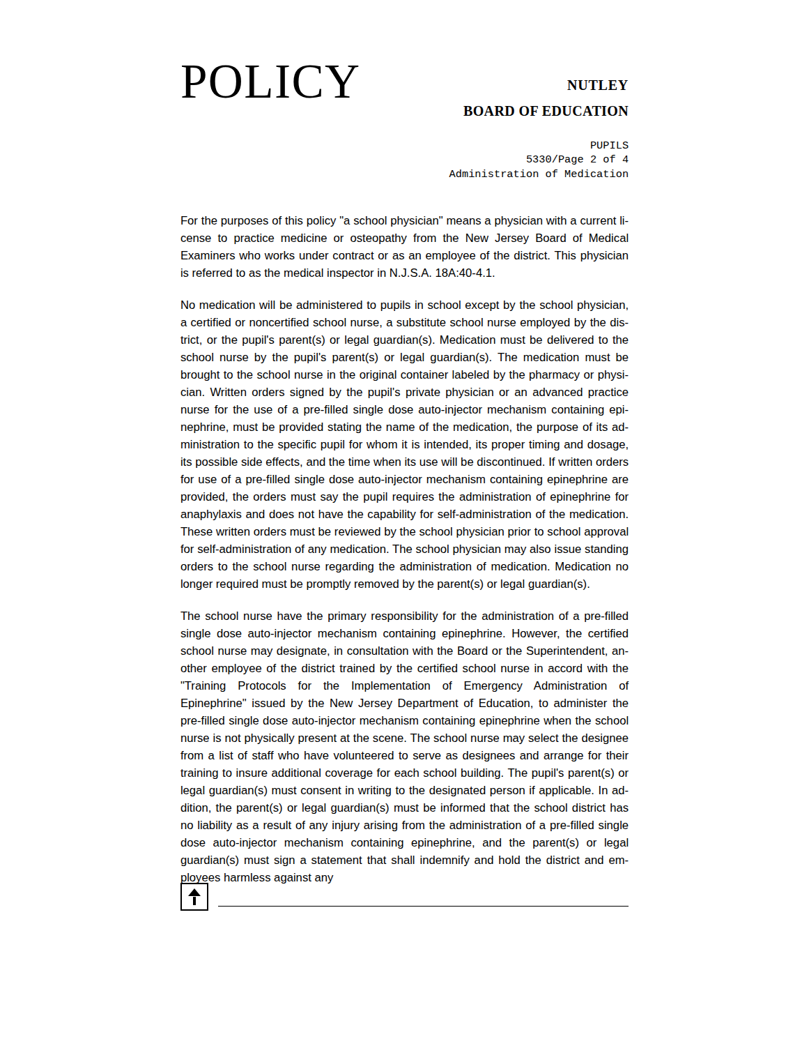POLICY
NUTLEY
BOARD OF EDUCATION
PUPILS
5330/Page 2 of 4
Administration of Medication
For the purposes of this policy "a school physician" means a physician with a current license to practice medicine or osteopathy from the New Jersey Board of Medical Examiners who works under contract or as an employee of the district. This physician is referred to as the medical inspector in N.J.S.A. 18A:40-4.1.
No medication will be administered to pupils in school except by the school physician, a certified or noncertified school nurse, a substitute school nurse employed by the district, or the pupil's parent(s) or legal guardian(s). Medication must be delivered to the school nurse by the pupil's parent(s) or legal guardian(s). The medication must be brought to the school nurse in the original container labeled by the pharmacy or physician. Written orders signed by the pupil's private physician or an advanced practice nurse for the use of a pre-filled single dose auto-injector mechanism containing epinephrine, must be provided stating the name of the medication, the purpose of its administration to the specific pupil for whom it is intended, its proper timing and dosage, its possible side effects, and the time when its use will be discontinued. If written orders for use of a pre-filled single dose auto-injector mechanism containing epinephrine are provided, the orders must say the pupil requires the administration of epinephrine for anaphylaxis and does not have the capability for self-administration of the medication. These written orders must be reviewed by the school physician prior to school approval for self-administration of any medication. The school physician may also issue standing orders to the school nurse regarding the administration of medication. Medication no longer required must be promptly removed by the parent(s) or legal guardian(s).
The school nurse have the primary responsibility for the administration of a pre-filled single dose auto-injector mechanism containing epinephrine. However, the certified school nurse may designate, in consultation with the Board or the Superintendent, another employee of the district trained by the certified school nurse in accord with the "Training Protocols for the Implementation of Emergency Administration of Epinephrine" issued by the New Jersey Department of Education, to administer the pre-filled single dose auto-injector mechanism containing epinephrine when the school nurse is not physically present at the scene. The school nurse may select the designee from a list of staff who have volunteered to serve as designees and arrange for their training to insure additional coverage for each school building. The pupil's parent(s) or legal guardian(s) must consent in writing to the designated person if applicable. In addition, the parent(s) or legal guardian(s) must be informed that the school district has no liability as a result of any injury arising from the administration of a pre-filled single dose auto-injector mechanism containing epinephrine, and the parent(s) or legal guardian(s) must sign a statement that shall indemnify and hold the district and employees harmless against any